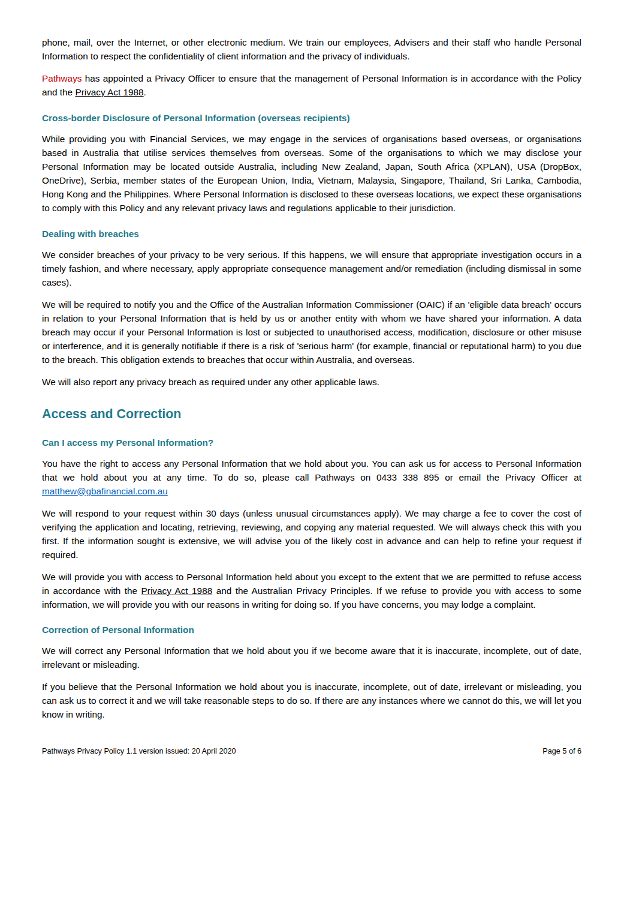phone, mail, over the Internet, or other electronic medium. We train our employees, Advisers and their staff who handle Personal Information to respect the confidentiality of client information and the privacy of individuals.
Pathways has appointed a Privacy Officer to ensure that the management of Personal Information is in accordance with the Policy and the Privacy Act 1988.
Cross-border Disclosure of Personal Information (overseas recipients)
While providing you with Financial Services, we may engage in the services of organisations based overseas, or organisations based in Australia that utilise services themselves from overseas. Some of the organisations to which we may disclose your Personal Information may be located outside Australia, including New Zealand, Japan, South Africa (XPLAN), USA (DropBox, OneDrive), Serbia, member states of the European Union, India, Vietnam, Malaysia, Singapore, Thailand, Sri Lanka, Cambodia, Hong Kong and the Philippines. Where Personal Information is disclosed to these overseas locations, we expect these organisations to comply with this Policy and any relevant privacy laws and regulations applicable to their jurisdiction.
Dealing with breaches
We consider breaches of your privacy to be very serious. If this happens, we will ensure that appropriate investigation occurs in a timely fashion, and where necessary, apply appropriate consequence management and/or remediation (including dismissal in some cases).
We will be required to notify you and the Office of the Australian Information Commissioner (OAIC) if an 'eligible data breach' occurs in relation to your Personal Information that is held by us or another entity with whom we have shared your information. A data breach may occur if your Personal Information is lost or subjected to unauthorised access, modification, disclosure or other misuse or interference, and it is generally notifiable if there is a risk of 'serious harm' (for example, financial or reputational harm) to you due to the breach. This obligation extends to breaches that occur within Australia, and overseas.
We will also report any privacy breach as required under any other applicable laws.
Access and Correction
Can I access my Personal Information?
You have the right to access any Personal Information that we hold about you. You can ask us for access to Personal Information that we hold about you at any time. To do so, please call Pathways on 0433 338 895 or email the Privacy Officer at matthew@gbafinancial.com.au
We will respond to your request within 30 days (unless unusual circumstances apply). We may charge a fee to cover the cost of verifying the application and locating, retrieving, reviewing, and copying any material requested. We will always check this with you first. If the information sought is extensive, we will advise you of the likely cost in advance and can help to refine your request if required.
We will provide you with access to Personal Information held about you except to the extent that we are permitted to refuse access in accordance with the Privacy Act 1988 and the Australian Privacy Principles. If we refuse to provide you with access to some information, we will provide you with our reasons in writing for doing so. If you have concerns, you may lodge a complaint.
Correction of Personal Information
We will correct any Personal Information that we hold about you if we become aware that it is inaccurate, incomplete, out of date, irrelevant or misleading.
If you believe that the Personal Information we hold about you is inaccurate, incomplete, out of date, irrelevant or misleading, you can ask us to correct it and we will take reasonable steps to do so. If there are any instances where we cannot do this, we will let you know in writing.
Pathways Privacy Policy 1.1 version issued: 20 April 2020 Page 5 of 6